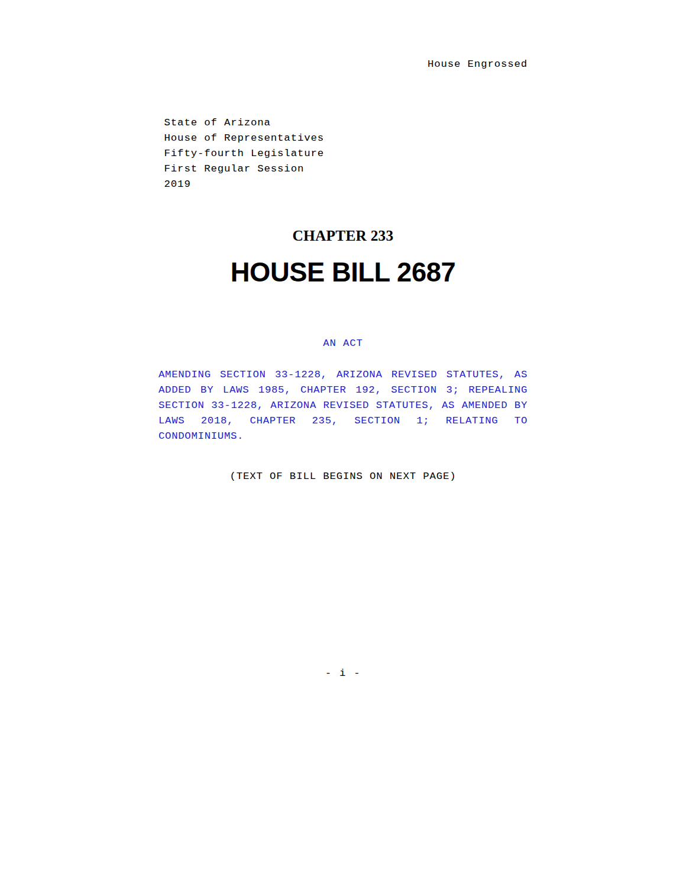House Engrossed
State of Arizona
House of Representatives
Fifty-fourth Legislature
First Regular Session
2019
CHAPTER 233
HOUSE BILL 2687
AN ACT
AMENDING SECTION 33-1228, ARIZONA REVISED STATUTES, AS ADDED BY LAWS 1985, CHAPTER 192, SECTION 3; REPEALING SECTION 33-1228, ARIZONA REVISED STATUTES, AS AMENDED BY LAWS 2018, CHAPTER 235, SECTION 1; RELATING TO CONDOMINIUMS.
(TEXT OF BILL BEGINS ON NEXT PAGE)
- i -